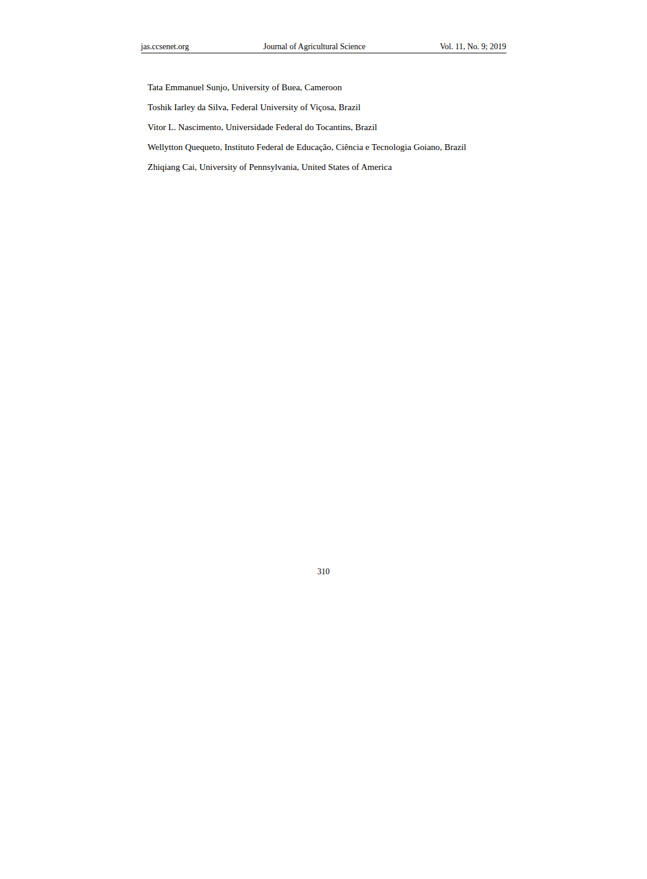jas.ccsenet.org Journal of Agricultural Science Vol. 11, No. 9; 2019
Tata Emmanuel Sunjo, University of Buea, Cameroon
Toshik Iarley da Silva, Federal University of Viçosa, Brazil
Vitor L. Nascimento, Universidade Federal do Tocantins, Brazil
Wellytton Quequeto, Instituto Federal de Educação, Ciência e Tecnologia Goiano, Brazil
Zhiqiang Cai, University of Pennsylvania, United States of America
310